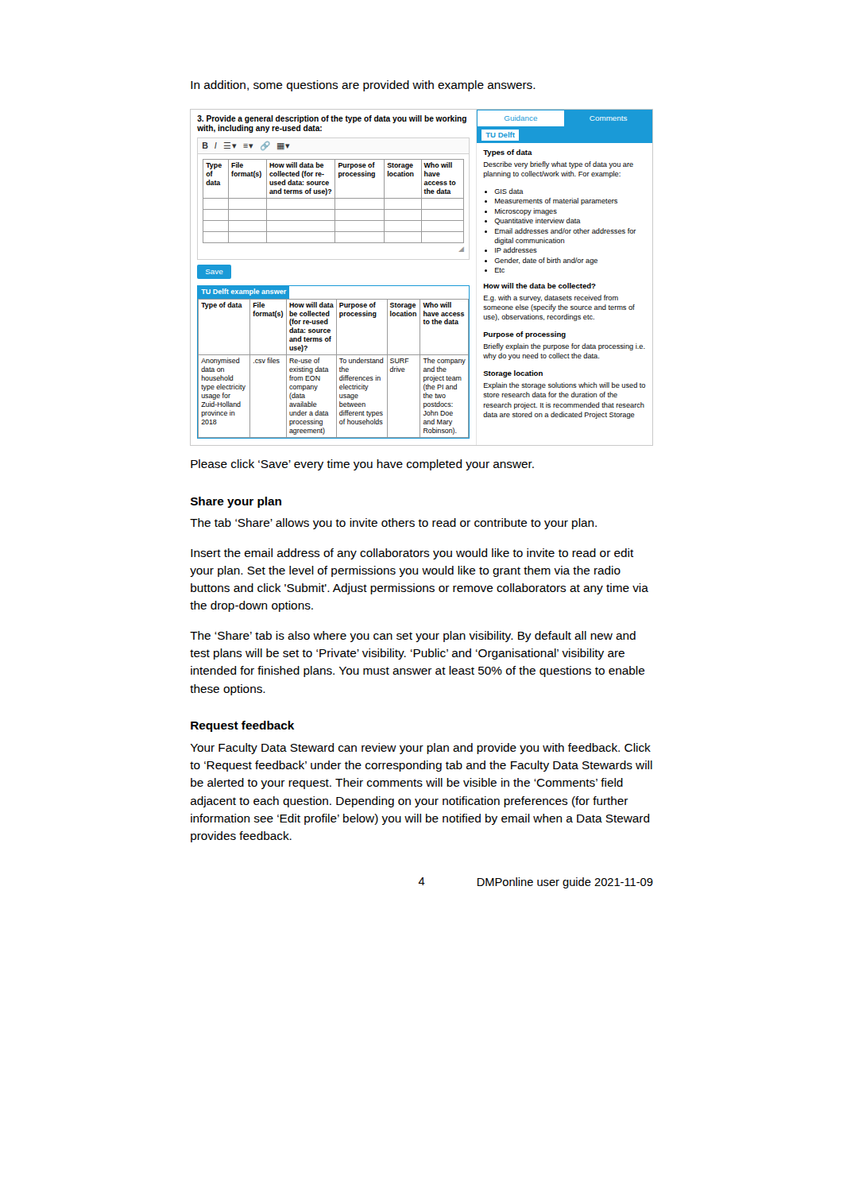In addition, some questions are provided with example answers.
3. Provide a general description of the type of data you will be working with, including any re-used data:
BI☰▾≡▾🔗▦▾
| Type of data | File format(s) | How will data be collected (for re-used data: source and terms of use)? | Purpose of processing | Storage location | Who will have access to the data |
| --- | --- | --- | --- | --- | --- |
◢
Save
TU Delft example answer
| Type of data | File format(s) | How will data be collected (for re-used data: source and terms of use)? | Purpose of processing | Storage location | Who will have access to the data |
| --- | --- | --- | --- | --- | --- |
| Anonymised data on household type electricity usage for Zuid-Holland province in 2018 | .csv files | Re-use of existing data from EON company (data available under a data processing agreement) | To understand the differences in electricity usage between different types of households | SURF drive | The company and the project team (the PI and the two postdocs: John Doe and Mary Robinson). |
Guidance
Comments
TU Delft
Types of data
Describe very briefly what type of data you are planning to collect/work with. For example:
GIS data
Measurements of material parameters
Microscopy images
Quantitative interview data
Email addresses and/or other addresses for digital communication
IP addresses
Gender, date of birth and/or age
Etc
How will the data be collected?
E.g. with a survey, datasets received from someone else (specify the source and terms of use), observations, recordings etc.
Purpose of processing
Briefly explain the purpose for data processing i.e. why do you need to collect the data.
Storage location
Explain the storage solutions which will be used to store research data for the duration of the research project. It is recommended that research data are stored on a dedicated Project Storage
Please click ‘Save’ every time you have completed your answer.
Share your plan
The tab ‘Share’ allows you to invite others to read or contribute to your plan.
Insert the email address of any collaborators you would like to invite to read or edit your plan. Set the level of permissions you would like to grant them via the radio buttons and click 'Submit'. Adjust permissions or remove collaborators at any time via the drop-down options.
The ‘Share’ tab is also where you can set your plan visibility. By default all new and test plans will be set to ‘Private’ visibility. ‘Public’ and ‘Organisational’ visibility are intended for finished plans. You must answer at least 50% of the questions to enable these options.
Request feedback
Your Faculty Data Steward can review your plan and provide you with feedback. Click to ‘Request feedback’ under the corresponding tab and the Faculty Data Stewards will be alerted to your request. Their comments will be visible in the ‘Comments’ field adjacent to each question. Depending on your notification preferences (for further information see ‘Edit profile’ below) you will be notified by email when a Data Steward provides feedback.
4
DMPonline user guide 2021-11-09